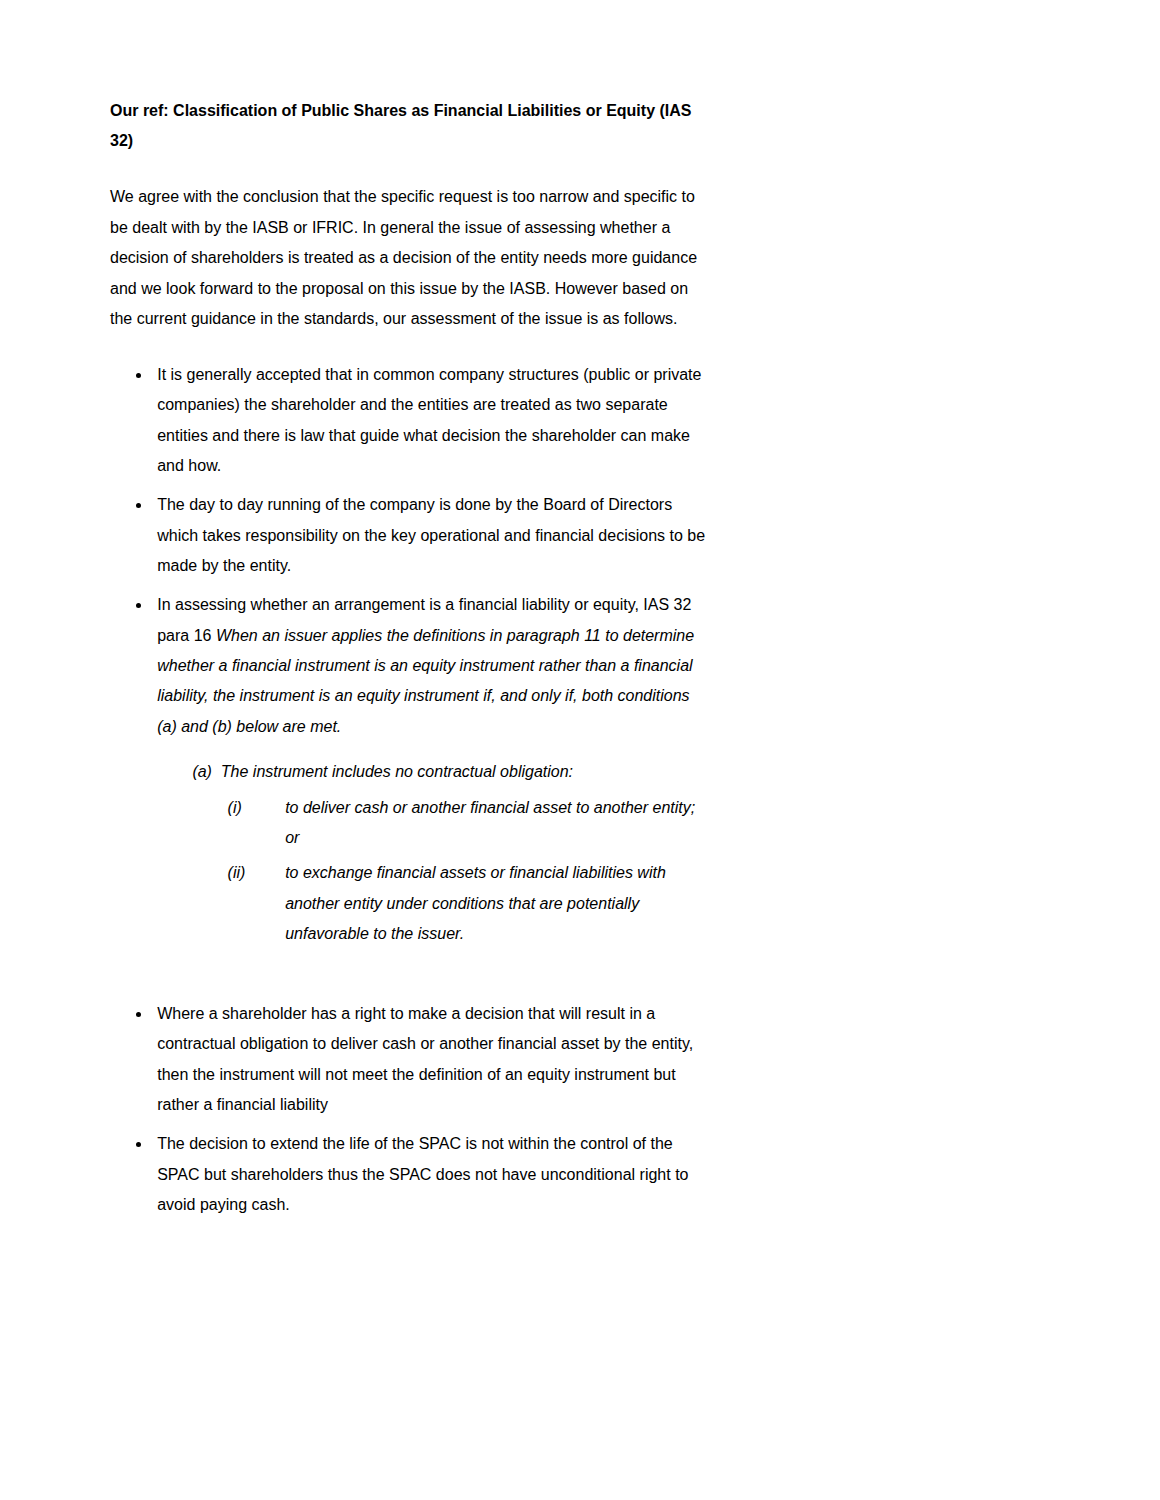Our ref: Classification of Public Shares as Financial Liabilities or Equity (IAS 32)
We agree with the conclusion that the specific request is too narrow and specific to be dealt with by the IASB or IFRIC. In general the issue of assessing whether a decision of shareholders is treated as a decision of the entity needs more guidance and we look forward to the proposal on this issue by the IASB. However based on the current guidance in the standards, our assessment of the issue is as follows.
It is generally accepted that in common company structures (public or private companies) the shareholder and the entities are treated as two separate entities and there is law that guide what decision the shareholder can make and how.
The day to day running of the company is done by the Board of Directors which takes responsibility on the key operational and financial decisions to be made by the entity.
In assessing whether an arrangement is a financial liability or equity, IAS 32 para 16 When an issuer applies the definitions in paragraph 11 to determine whether a financial instrument is an equity instrument rather than a financial liability, the instrument is an equity instrument if, and only if, both conditions (a) and (b) below are met.
(a) The instrument includes no contractual obligation:
(i) to deliver cash or another financial asset to another entity; or
(ii) to exchange financial assets or financial liabilities with another entity under conditions that are potentially unfavorable to the issuer.
Where a shareholder has a right to make a decision that will result in a contractual obligation to deliver cash or another financial asset by the entity, then the instrument will not meet the definition of an equity instrument but rather a financial liability
The decision to extend the life of the SPAC is not within the control of the SPAC but shareholders thus the SPAC does not have unconditional right to avoid paying cash.